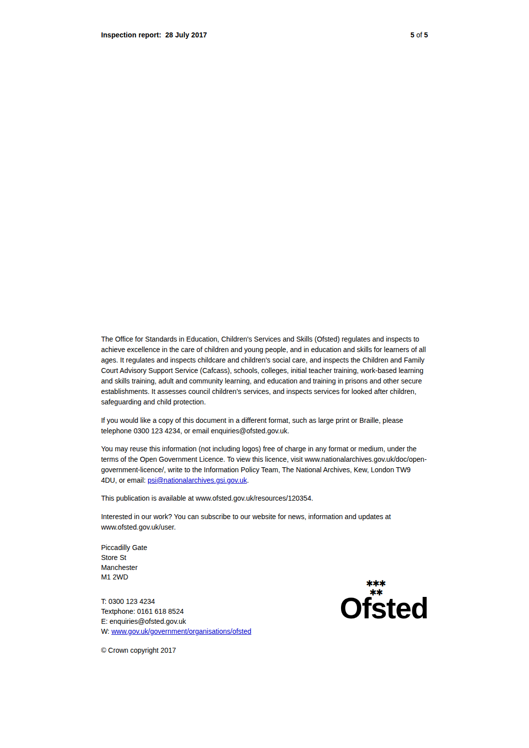Inspection report: 28 July 2017
5 of 5
The Office for Standards in Education, Children's Services and Skills (Ofsted) regulates and inspects to achieve excellence in the care of children and young people, and in education and skills for learners of all ages. It regulates and inspects childcare and children's social care, and inspects the Children and Family Court Advisory Support Service (Cafcass), schools, colleges, initial teacher training, work-based learning and skills training, adult and community learning, and education and training in prisons and other secure establishments. It assesses council children’s services, and inspects services for looked after children, safeguarding and child protection.
If you would like a copy of this document in a different format, such as large print or Braille, please telephone 0300 123 4234, or email enquiries@ofsted.gov.uk.
You may reuse this information (not including logos) free of charge in any format or medium, under the terms of the Open Government Licence. To view this licence, visit www.nationalarchives.gov.uk/doc/open-government-licence/, write to the Information Policy Team, The National Archives, Kew, London TW9 4DU, or email: psi@nationalarchives.gsi.gov.uk.
This publication is available at www.ofsted.gov.uk/resources/120354.
Interested in our work? You can subscribe to our website for news, information and updates at www.ofsted.gov.uk/user.
Piccadilly Gate
Store St
Manchester
M1 2WD
T: 0300 123 4234
Textphone: 0161 618 8524
E: enquiries@ofsted.gov.uk
W: www.gov.uk/government/organisations/ofsted
✱✱✱
✱✱ Ofsted
© Crown copyright 2017